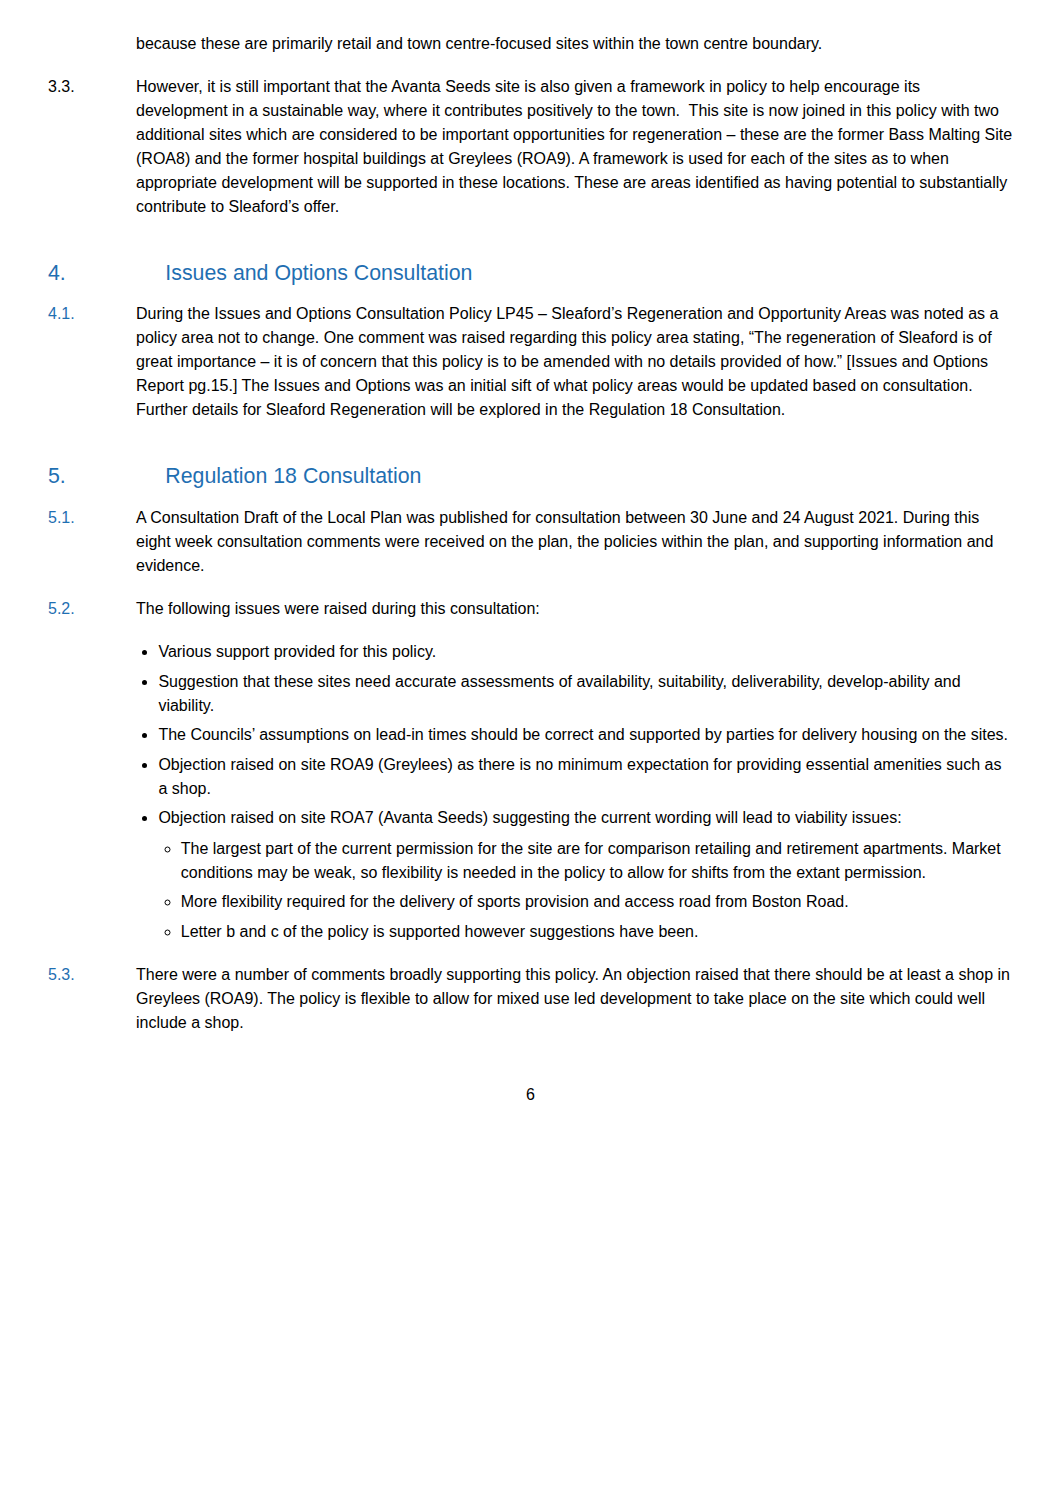because these are primarily retail and town centre-focused sites within the town centre boundary.
3.3.
However, it is still important that the Avanta Seeds site is also given a framework in policy to help encourage its development in a sustainable way, where it contributes positively to the town. This site is now joined in this policy with two additional sites which are considered to be important opportunities for regeneration – these are the former Bass Malting Site (ROA8) and the former hospital buildings at Greylees (ROA9). A framework is used for each of the sites as to when appropriate development will be supported in these locations. These are areas identified as having potential to substantially contribute to Sleaford’s offer.
4. Issues and Options Consultation
4.1.
During the Issues and Options Consultation Policy LP45 – Sleaford’s Regeneration and Opportunity Areas was noted as a policy area not to change. One comment was raised regarding this policy area stating, “The regeneration of Sleaford is of great importance – it is of concern that this policy is to be amended with no details provided of how.” [Issues and Options Report pg.15.] The Issues and Options was an initial sift of what policy areas would be updated based on consultation. Further details for Sleaford Regeneration will be explored in the Regulation 18 Consultation.
5. Regulation 18 Consultation
5.1.
A Consultation Draft of the Local Plan was published for consultation between 30 June and 24 August 2021. During this eight week consultation comments were received on the plan, the policies within the plan, and supporting information and evidence.
5.2.
The following issues were raised during this consultation:
Various support provided for this policy.
Suggestion that these sites need accurate assessments of availability, suitability, deliverability, develop-ability and viability.
The Councils’ assumptions on lead-in times should be correct and supported by parties for delivery housing on the sites.
Objection raised on site ROA9 (Greylees) as there is no minimum expectation for providing essential amenities such as a shop.
Objection raised on site ROA7 (Avanta Seeds) suggesting the current wording will lead to viability issues:
The largest part of the current permission for the site are for comparison retailing and retirement apartments. Market conditions may be weak, so flexibility is needed in the policy to allow for shifts from the extant permission.
More flexibility required for the delivery of sports provision and access road from Boston Road.
Letter b and c of the policy is supported however suggestions have been.
5.3.
There were a number of comments broadly supporting this policy. An objection raised that there should be at least a shop in Greylees (ROA9). The policy is flexible to allow for mixed use led development to take place on the site which could well include a shop.
6